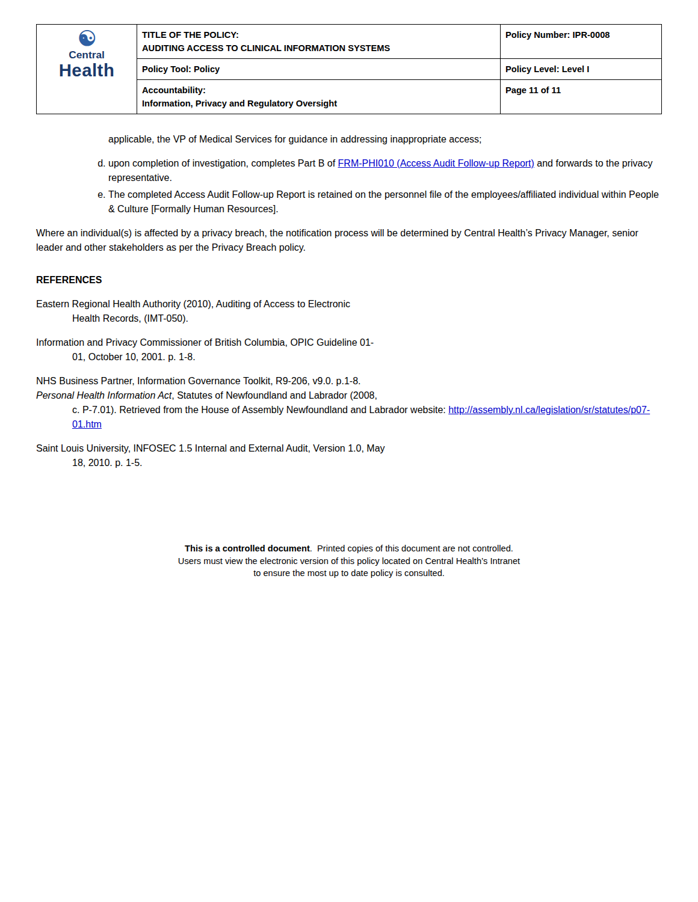| ☯ Central Health | TITLE OF THE POLICY: AUDITING ACCESS TO CLINICAL INFORMATION SYSTEMS | Policy Number: IPR-0008 |
| Policy Tool: Policy | Policy Level: Level I |
| Accountability: Information, Privacy and Regulatory Oversight | Page 11 of 11 |
applicable, the VP of Medical Services for guidance in addressing inappropriate access;
upon completion of investigation, completes Part B of FRM-PHI010 (Access Audit Follow-up Report) and forwards to the privacy representative.
The completed Access Audit Follow-up Report is retained on the personnel file of the employees/affiliated individual within People & Culture [Formally Human Resources].
Where an individual(s) is affected by a privacy breach, the notification process will be determined by Central Health’s Privacy Manager, senior leader and other stakeholders as per the Privacy Breach policy.
References
Eastern Regional Health Authority (2010), Auditing of Access to Electronic Health Records, (IMT-050).
Information and Privacy Commissioner of British Columbia, OPIC Guideline 01- 01, October 10, 2001. p. 1-8.
NHS Business Partner, Information Governance Toolkit, R9-206, v9.0. p.1-8.
Personal Health Information Act, Statutes of Newfoundland and Labrador (2008, c. P-7.01). Retrieved from the House of Assembly Newfoundland and Labrador website: http://assembly.nl.ca/legislation/sr/statutes/p07-01.htm
Saint Louis University, INFOSEC 1.5 Internal and External Audit, Version 1.0, May 18, 2010. p. 1-5.
This is a controlled document. Printed copies of this document are not controlled.
Users must view the electronic version of this policy located on Central Health’s Intranet
to ensure the most up to date policy is consulted.